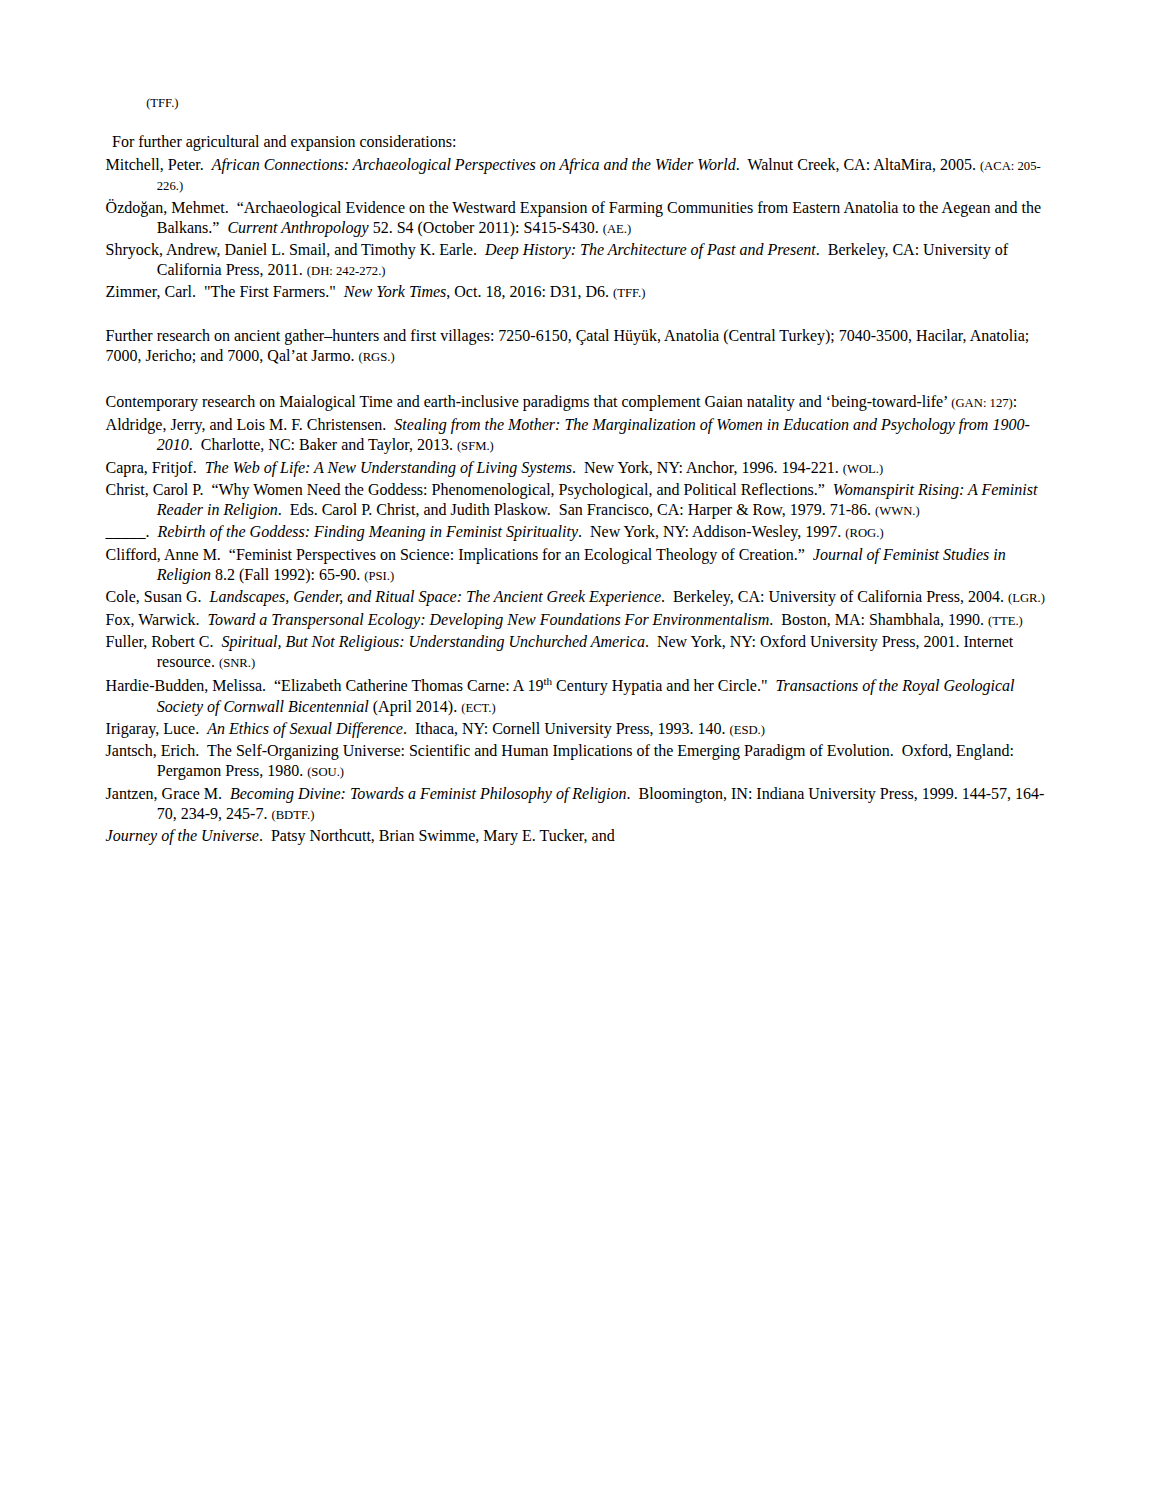(TFF.)
For further agricultural and expansion considerations:
Mitchell, Peter. African Connections: Archaeological Perspectives on Africa and the Wider World. Walnut Creek, CA: AltaMira, 2005. (ACA: 205-226.)
Özdoğan, Mehmet. “Archaeological Evidence on the Westward Expansion of Farming Communities from Eastern Anatolia to the Aegean and the Balkans.” Current Anthropology 52. S4 (October 2011): S415-S430. (AE.)
Shryock, Andrew, Daniel L. Smail, and Timothy K. Earle. Deep History: The Architecture of Past and Present. Berkeley, CA: University of California Press, 2011. (DH: 242-272.)
Zimmer, Carl. "The First Farmers." New York Times, Oct. 18, 2016: D31, D6. (TFF.)
Further research on ancient gather–hunters and first villages: 7250-6150, Çatal Hüyük, Anatolia (Central Turkey); 7040-3500, Hacilar, Anatolia; 7000, Jericho; and 7000, Qal’at Jarmo. (RGS.)
Contemporary research on Maialogical Time and earth-inclusive paradigms that complement Gaian natality and ‘being-toward-life’ (GAN: 127):
Aldridge, Jerry, and Lois M. F. Christensen. Stealing from the Mother: The Marginalization of Women in Education and Psychology from 1900-2010. Charlotte, NC: Baker and Taylor, 2013. (SFM.)
Capra, Fritjof. The Web of Life: A New Understanding of Living Systems. New York, NY: Anchor, 1996. 194-221. (WOL.)
Christ, Carol P. “Why Women Need the Goddess: Phenomenological, Psychological, and Political Reflections.” Womanspirit Rising: A Feminist Reader in Religion. Eds. Carol P. Christ, and Judith Plaskow. San Francisco, CA: Harper & Row, 1979. 71-86. (WWN.)
_____. Rebirth of the Goddess: Finding Meaning in Feminist Spirituality. New York, NY: Addison-Wesley, 1997. (ROG.)
Clifford, Anne M. “Feminist Perspectives on Science: Implications for an Ecological Theology of Creation.” Journal of Feminist Studies in Religion 8.2 (Fall 1992): 65-90. (PSI.)
Cole, Susan G. Landscapes, Gender, and Ritual Space: The Ancient Greek Experience. Berkeley, CA: University of California Press, 2004. (LGR.)
Fox, Warwick. Toward a Transpersonal Ecology: Developing New Foundations For Environmentalism. Boston, MA: Shambhala, 1990. (TTE.)
Fuller, Robert C. Spiritual, But Not Religious: Understanding Unchurched America. New York, NY: Oxford University Press, 2001. Internet resource. (SNR.)
Hardie-Budden, Melissa. “Elizabeth Catherine Thomas Carne: A 19th Century Hypatia and her Circle." Transactions of the Royal Geological Society of Cornwall Bicentennial (April 2014). (ECT.)
Irigaray, Luce. An Ethics of Sexual Difference. Ithaca, NY: Cornell University Press, 1993. 140. (ESD.)
Jantsch, Erich. The Self-Organizing Universe: Scientific and Human Implications of the Emerging Paradigm of Evolution. Oxford, England: Pergamon Press, 1980. (SOU.)
Jantzen, Grace M. Becoming Divine: Towards a Feminist Philosophy of Religion. Bloomington, IN: Indiana University Press, 1999. 144-57, 164-70, 234-9, 245-7. (BDTF.)
Journey of the Universe. Patsy Northcutt, Brian Swimme, Mary E. Tucker, and